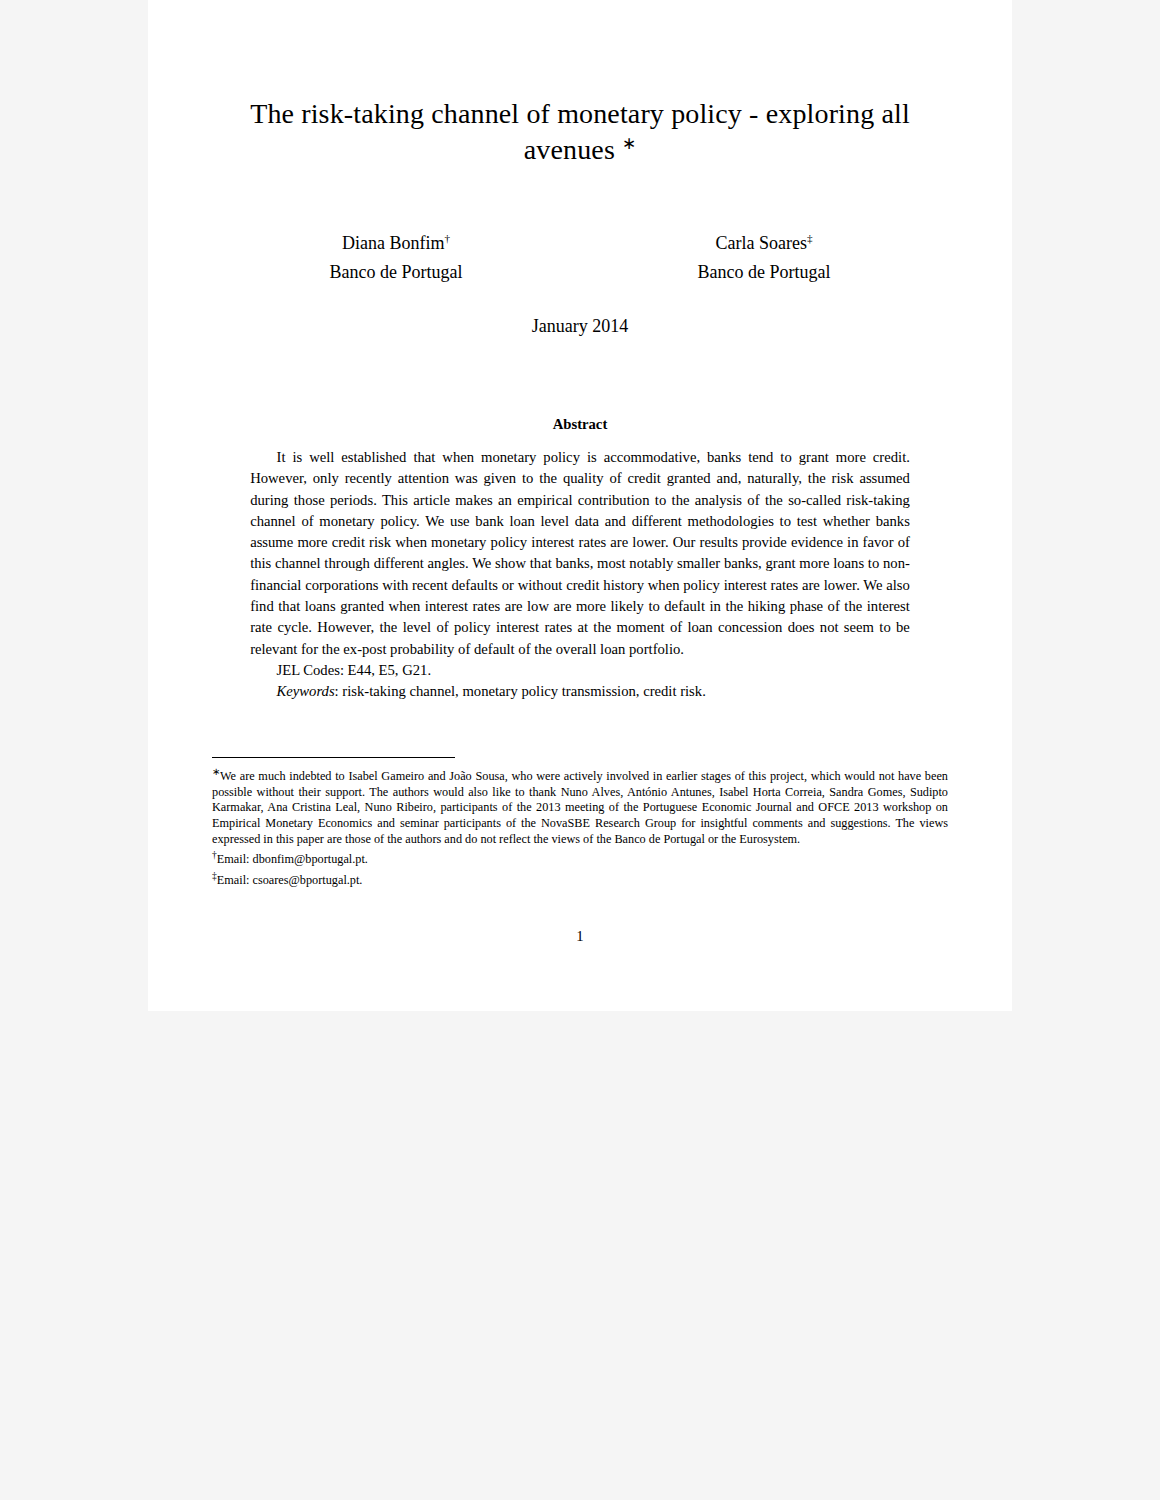The risk-taking channel of monetary policy - exploring all avenues ∗
| Diana Bonfim † | Carla Soares ‡ |
| Banco de Portugal | Banco de Portugal |
January 2014
Abstract
It is well established that when monetary policy is accommodative, banks tend to grant more credit. However, only recently attention was given to the quality of credit granted and, naturally, the risk assumed during those periods. This article makes an empirical contribution to the analysis of the so-called risk-taking channel of monetary policy. We use bank loan level data and different methodologies to test whether banks assume more credit risk when monetary policy interest rates are lower. Our results provide evidence in favor of this channel through different angles. We show that banks, most notably smaller banks, grant more loans to non-financial corporations with recent defaults or without credit history when policy interest rates are lower. We also find that loans granted when interest rates are low are more likely to default in the hiking phase of the interest rate cycle. However, the level of policy interest rates at the moment of loan concession does not seem to be relevant for the ex-post probability of default of the overall loan portfolio.
JEL Codes: E44, E5, G21.
Keywords: risk-taking channel, monetary policy transmission, credit risk.
∗We are much indebted to Isabel Gameiro and João Sousa, who were actively involved in earlier stages of this project, which would not have been possible without their support. The authors would also like to thank Nuno Alves, António Antunes, Isabel Horta Correia, Sandra Gomes, Sudipto Karmakar, Ana Cristina Leal, Nuno Ribeiro, participants of the 2013 meeting of the Portuguese Economic Journal and OFCE 2013 workshop on Empirical Monetary Economics and seminar participants of the NovaSBE Research Group for insightful comments and suggestions. The views expressed in this paper are those of the authors and do not reflect the views of the Banco de Portugal or the Eurosystem.
†Email: dbonfim@bportugal.pt.
‡Email: csoares@bportugal.pt.
1